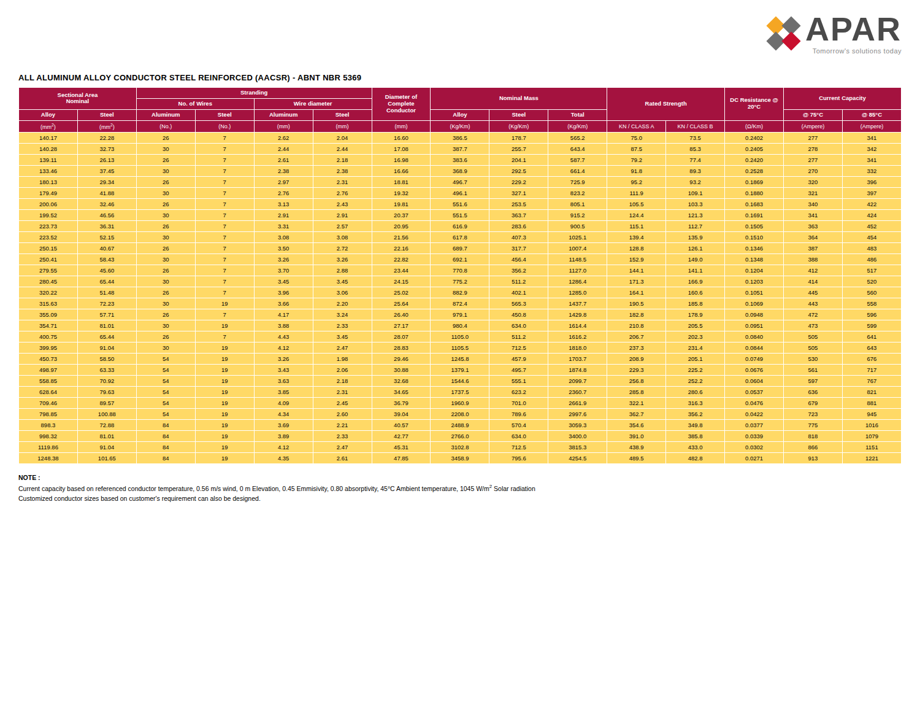APAR
Tomorrow's solutions today
ALL ALUMINUM ALLOY CONDUCTOR STEEL REINFORCED (AACSR) - ABNT NBR 5369
| Sectional Area Nominal | Stranding | Diameter of Complete Conductor | Nominal Mass | Rated Strength | DC Resistance @ 20°C | Current Capacity |
| --- | --- | --- | --- | --- | --- | --- |
| No. of Wires | Wire diameter |
| Alloy | Steel | Aluminum | Steel | Aluminum | Steel | Alloy | Steel | Total | @ 75°C | @ 85°C |
| (mm 2 ) | (mm 2 ) | (No.) | (No.) | (mm) | (mm) | (mm) | (Kg/Km) | (Kg/Km) | (Kg/Km) | KN / CLASS A | KN / CLASS B | (Ω/Km) | (Ampere) | (Ampere) |
| 140.17 | 22.28 | 26 | 7 | 2.62 | 2.04 | 16.60 | 386.5 | 178.7 | 565.2 | 75.0 | 73.5 | 0.2402 | 277 | 341 |
| 140.28 | 32.73 | 30 | 7 | 2.44 | 2.44 | 17.08 | 387.7 | 255.7 | 643.4 | 87.5 | 85.3 | 0.2405 | 278 | 342 |
| 139.11 | 26.13 | 26 | 7 | 2.61 | 2.18 | 16.98 | 383.6 | 204.1 | 587.7 | 79.2 | 77.4 | 0.2420 | 277 | 341 |
| 133.46 | 37.45 | 30 | 7 | 2.38 | 2.38 | 16.66 | 368.9 | 292.5 | 661.4 | 91.8 | 89.3 | 0.2528 | 270 | 332 |
| 180.13 | 29.34 | 26 | 7 | 2.97 | 2.31 | 18.81 | 496.7 | 229.2 | 725.9 | 95.2 | 93.2 | 0.1869 | 320 | 396 |
| 179.49 | 41.88 | 30 | 7 | 2.76 | 2.76 | 19.32 | 496.1 | 327.1 | 823.2 | 111.9 | 109.1 | 0.1880 | 321 | 397 |
| 200.06 | 32.46 | 26 | 7 | 3.13 | 2.43 | 19.81 | 551.6 | 253.5 | 805.1 | 105.5 | 103.3 | 0.1683 | 340 | 422 |
| 199.52 | 46.56 | 30 | 7 | 2.91 | 2.91 | 20.37 | 551.5 | 363.7 | 915.2 | 124.4 | 121.3 | 0.1691 | 341 | 424 |
| 223.73 | 36.31 | 26 | 7 | 3.31 | 2.57 | 20.95 | 616.9 | 283.6 | 900.5 | 115.1 | 112.7 | 0.1505 | 363 | 452 |
| 223.52 | 52.15 | 30 | 7 | 3.08 | 3.08 | 21.56 | 617.8 | 407.3 | 1025.1 | 139.4 | 135.9 | 0.1510 | 364 | 454 |
| 250.15 | 40.67 | 26 | 7 | 3.50 | 2.72 | 22.16 | 689.7 | 317.7 | 1007.4 | 128.8 | 126.1 | 0.1346 | 387 | 483 |
| 250.41 | 58.43 | 30 | 7 | 3.26 | 3.26 | 22.82 | 692.1 | 456.4 | 1148.5 | 152.9 | 149.0 | 0.1348 | 388 | 486 |
| 279.55 | 45.60 | 26 | 7 | 3.70 | 2.88 | 23.44 | 770.8 | 356.2 | 1127.0 | 144.1 | 141.1 | 0.1204 | 412 | 517 |
| 280.45 | 65.44 | 30 | 7 | 3.45 | 3.45 | 24.15 | 775.2 | 511.2 | 1286.4 | 171.3 | 166.9 | 0.1203 | 414 | 520 |
| 320.22 | 51.48 | 26 | 7 | 3.96 | 3.06 | 25.02 | 882.9 | 402.1 | 1285.0 | 164.1 | 160.6 | 0.1051 | 445 | 560 |
| 315.63 | 72.23 | 30 | 19 | 3.66 | 2.20 | 25.64 | 872.4 | 565.3 | 1437.7 | 190.5 | 185.8 | 0.1069 | 443 | 558 |
| 355.09 | 57.71 | 26 | 7 | 4.17 | 3.24 | 26.40 | 979.1 | 450.8 | 1429.8 | 182.8 | 178.9 | 0.0948 | 472 | 596 |
| 354.71 | 81.01 | 30 | 19 | 3.88 | 2.33 | 27.17 | 980.4 | 634.0 | 1614.4 | 210.8 | 205.5 | 0.0951 | 473 | 599 |
| 400.75 | 65.44 | 26 | 7 | 4.43 | 3.45 | 28.07 | 1105.0 | 511.2 | 1616.2 | 206.7 | 202.3 | 0.0840 | 505 | 641 |
| 399.95 | 91.04 | 30 | 19 | 4.12 | 2.47 | 28.83 | 1105.5 | 712.5 | 1818.0 | 237.3 | 231.4 | 0.0844 | 505 | 643 |
| 450.73 | 58.50 | 54 | 19 | 3.26 | 1.98 | 29.46 | 1245.8 | 457.9 | 1703.7 | 208.9 | 205.1 | 0.0749 | 530 | 676 |
| 498.97 | 63.33 | 54 | 19 | 3.43 | 2.06 | 30.88 | 1379.1 | 495.7 | 1874.8 | 229.3 | 225.2 | 0.0676 | 561 | 717 |
| 558.85 | 70.92 | 54 | 19 | 3.63 | 2.18 | 32.68 | 1544.6 | 555.1 | 2099.7 | 256.8 | 252.2 | 0.0604 | 597 | 767 |
| 628.64 | 79.63 | 54 | 19 | 3.85 | 2.31 | 34.65 | 1737.5 | 623.2 | 2360.7 | 285.8 | 280.6 | 0.0537 | 636 | 821 |
| 709.46 | 89.57 | 54 | 19 | 4.09 | 2.45 | 36.79 | 1960.9 | 701.0 | 2661.9 | 322.1 | 316.3 | 0.0476 | 679 | 881 |
| 798.85 | 100.88 | 54 | 19 | 4.34 | 2.60 | 39.04 | 2208.0 | 789.6 | 2997.6 | 362.7 | 356.2 | 0.0422 | 723 | 945 |
| 898.3 | 72.88 | 84 | 19 | 3.69 | 2.21 | 40.57 | 2488.9 | 570.4 | 3059.3 | 354.6 | 349.8 | 0.0377 | 775 | 1016 |
| 998.32 | 81.01 | 84 | 19 | 3.89 | 2.33 | 42.77 | 2766.0 | 634.0 | 3400.0 | 391.0 | 385.8 | 0.0339 | 818 | 1079 |
| 1119.86 | 91.04 | 84 | 19 | 4.12 | 2.47 | 45.31 | 3102.8 | 712.5 | 3815.3 | 438.9 | 433.0 | 0.0302 | 866 | 1151 |
| 1248.38 | 101.65 | 84 | 19 | 4.35 | 2.61 | 47.85 | 3458.9 | 795.6 | 4254.5 | 489.5 | 482.8 | 0.0271 | 913 | 1221 |
NOTE :
Current capacity based on referenced conductor temperature, 0.56 m/s wind, 0 m Elevation, 0.45 Emmisivity, 0.80 absorptivity, 45°C Ambient temperature, 1045 W/m2 Solar radiation
Customized conductor sizes based on customer's requirement can also be designed.